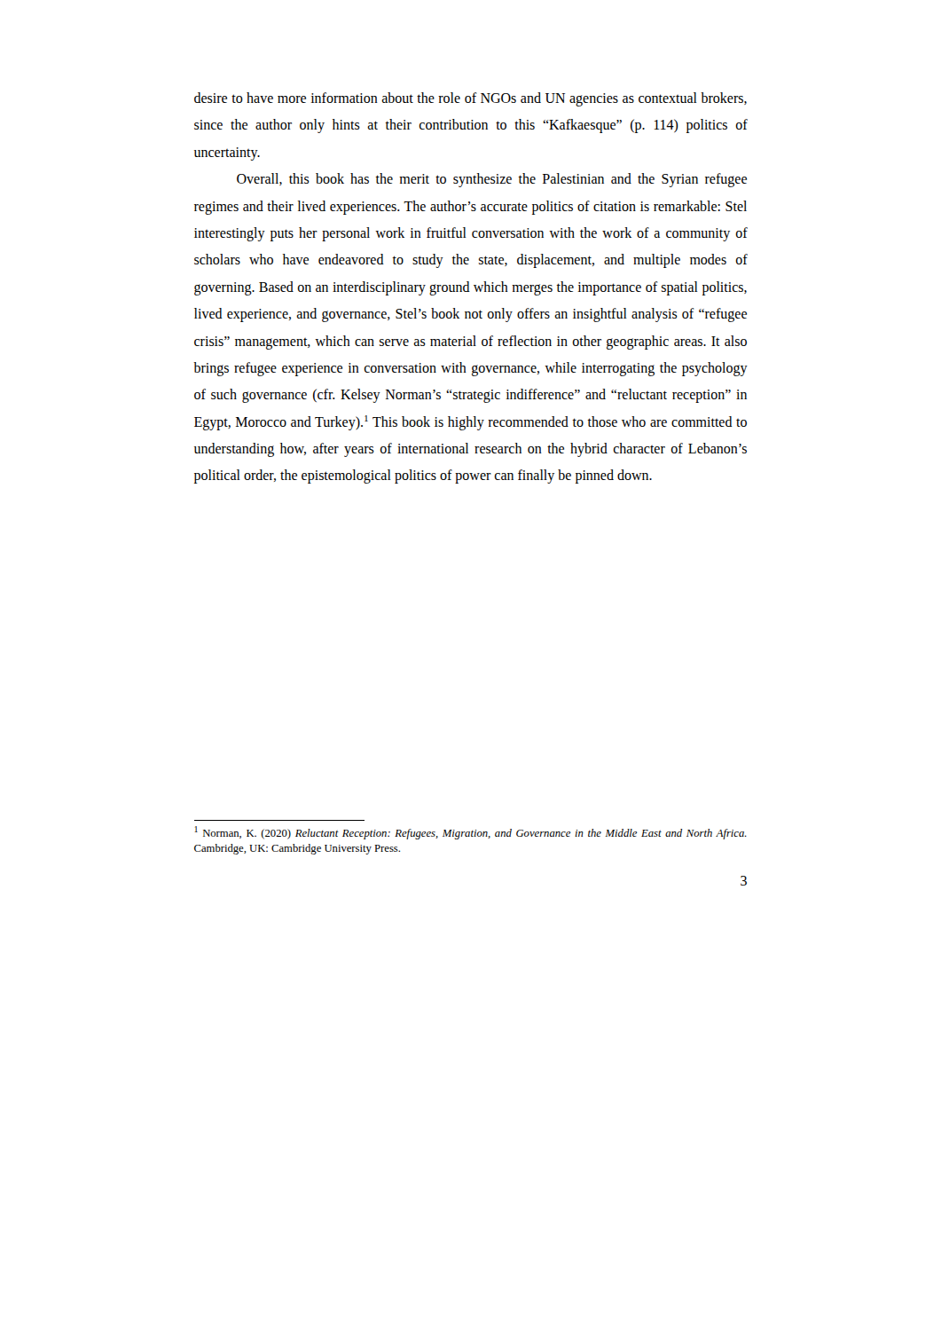desire to have more information about the role of NGOs and UN agencies as contextual brokers, since the author only hints at their contribution to this “Kafkaesque” (p. 114) politics of uncertainty.
Overall, this book has the merit to synthesize the Palestinian and the Syrian refugee regimes and their lived experiences. The author’s accurate politics of citation is remarkable: Stel interestingly puts her personal work in fruitful conversation with the work of a community of scholars who have endeavored to study the state, displacement, and multiple modes of governing. Based on an interdisciplinary ground which merges the importance of spatial politics, lived experience, and governance, Stel’s book not only offers an insightful analysis of “refugee crisis” management, which can serve as material of reflection in other geographic areas. It also brings refugee experience in conversation with governance, while interrogating the psychology of such governance (cfr. Kelsey Norman’s “strategic indifference” and “reluctant reception” in Egypt, Morocco and Turkey).1 This book is highly recommended to those who are committed to understanding how, after years of international research on the hybrid character of Lebanon’s political order, the epistemological politics of power can finally be pinned down.
1 Norman, K. (2020) Reluctant Reception: Refugees, Migration, and Governance in the Middle East and North Africa. Cambridge, UK: Cambridge University Press.
3